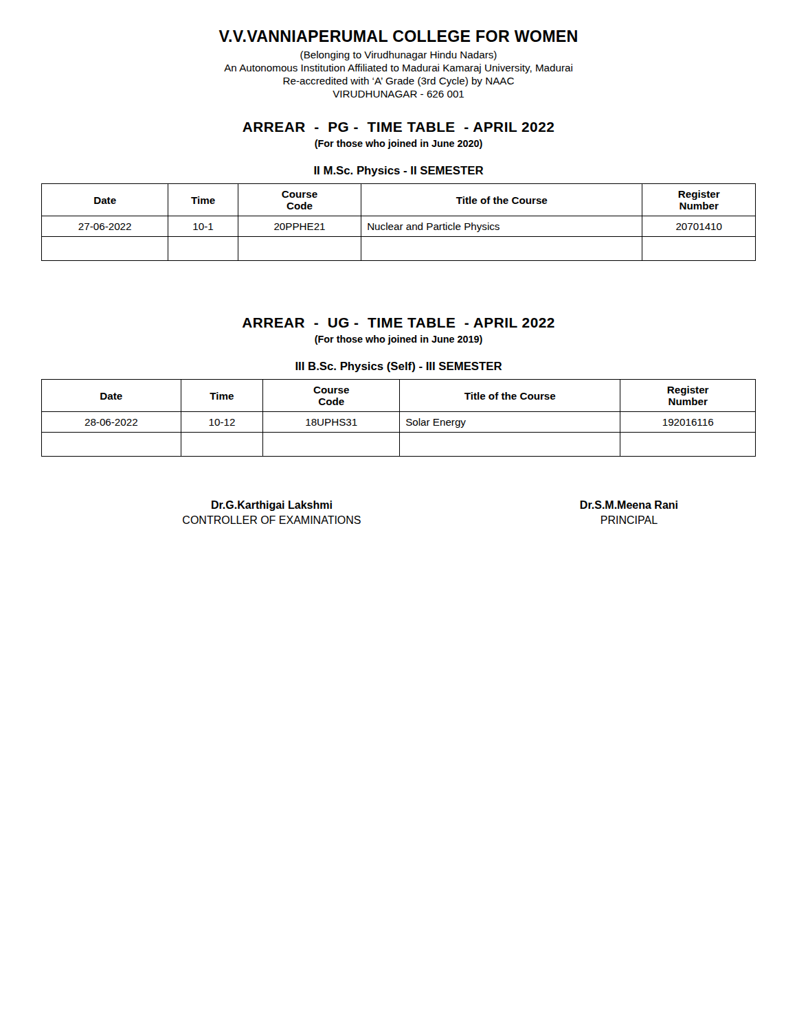V.V.VANNIAPERUMAL COLLEGE FOR WOMEN
(Belonging to Virudhunagar Hindu Nadars)
An Autonomous Institution Affiliated to Madurai Kamaraj University, Madurai
Re-accredited with ‘A’ Grade (3rd Cycle) by NAAC
VIRUDHUNAGAR - 626 001
ARREAR - PG - TIME TABLE - APRIL 2022
(For those who joined in June 2020)
II M.Sc. Physics - II SEMESTER
| Date | Time | Course Code | Title of the Course | Register Number |
| --- | --- | --- | --- | --- |
| 27-06-2022 | 10-1 | 20PPHE21 | Nuclear and Particle Physics | 20701410 |
ARREAR - UG - TIME TABLE - APRIL 2022
(For those who joined in June 2019)
III B.Sc. Physics (Self) - III SEMESTER
| Date | Time | Course Code | Title of the Course | Register Number |
| --- | --- | --- | --- | --- |
| 28-06-2022 | 10-12 | 18UPHS31 | Solar Energy | 192016116 |
| Dr.G.Karthigai Lakshmi | Dr.S.M.Meena Rani |
| CONTROLLER OF EXAMINATIONS | PRINCIPAL |